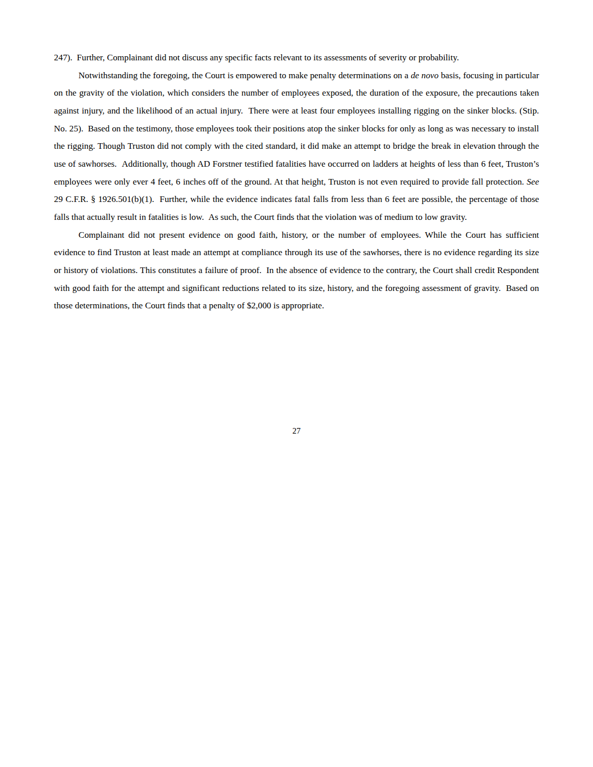247). Further, Complainant did not discuss any specific facts relevant to its assessments of severity or probability.
Notwithstanding the foregoing, the Court is empowered to make penalty determinations on a de novo basis, focusing in particular on the gravity of the violation, which considers the number of employees exposed, the duration of the exposure, the precautions taken against injury, and the likelihood of an actual injury. There were at least four employees installing rigging on the sinker blocks. (Stip. No. 25). Based on the testimony, those employees took their positions atop the sinker blocks for only as long as was necessary to install the rigging. Though Truston did not comply with the cited standard, it did make an attempt to bridge the break in elevation through the use of sawhorses. Additionally, though AD Forstner testified fatalities have occurred on ladders at heights of less than 6 feet, Truston’s employees were only ever 4 feet, 6 inches off of the ground. At that height, Truston is not even required to provide fall protection. See 29 C.F.R. § 1926.501(b)(1). Further, while the evidence indicates fatal falls from less than 6 feet are possible, the percentage of those falls that actually result in fatalities is low. As such, the Court finds that the violation was of medium to low gravity.
Complainant did not present evidence on good faith, history, or the number of employees. While the Court has sufficient evidence to find Truston at least made an attempt at compliance through its use of the sawhorses, there is no evidence regarding its size or history of violations. This constitutes a failure of proof. In the absence of evidence to the contrary, the Court shall credit Respondent with good faith for the attempt and significant reductions related to its size, history, and the foregoing assessment of gravity. Based on those determinations, the Court finds that a penalty of $2,000 is appropriate.
27